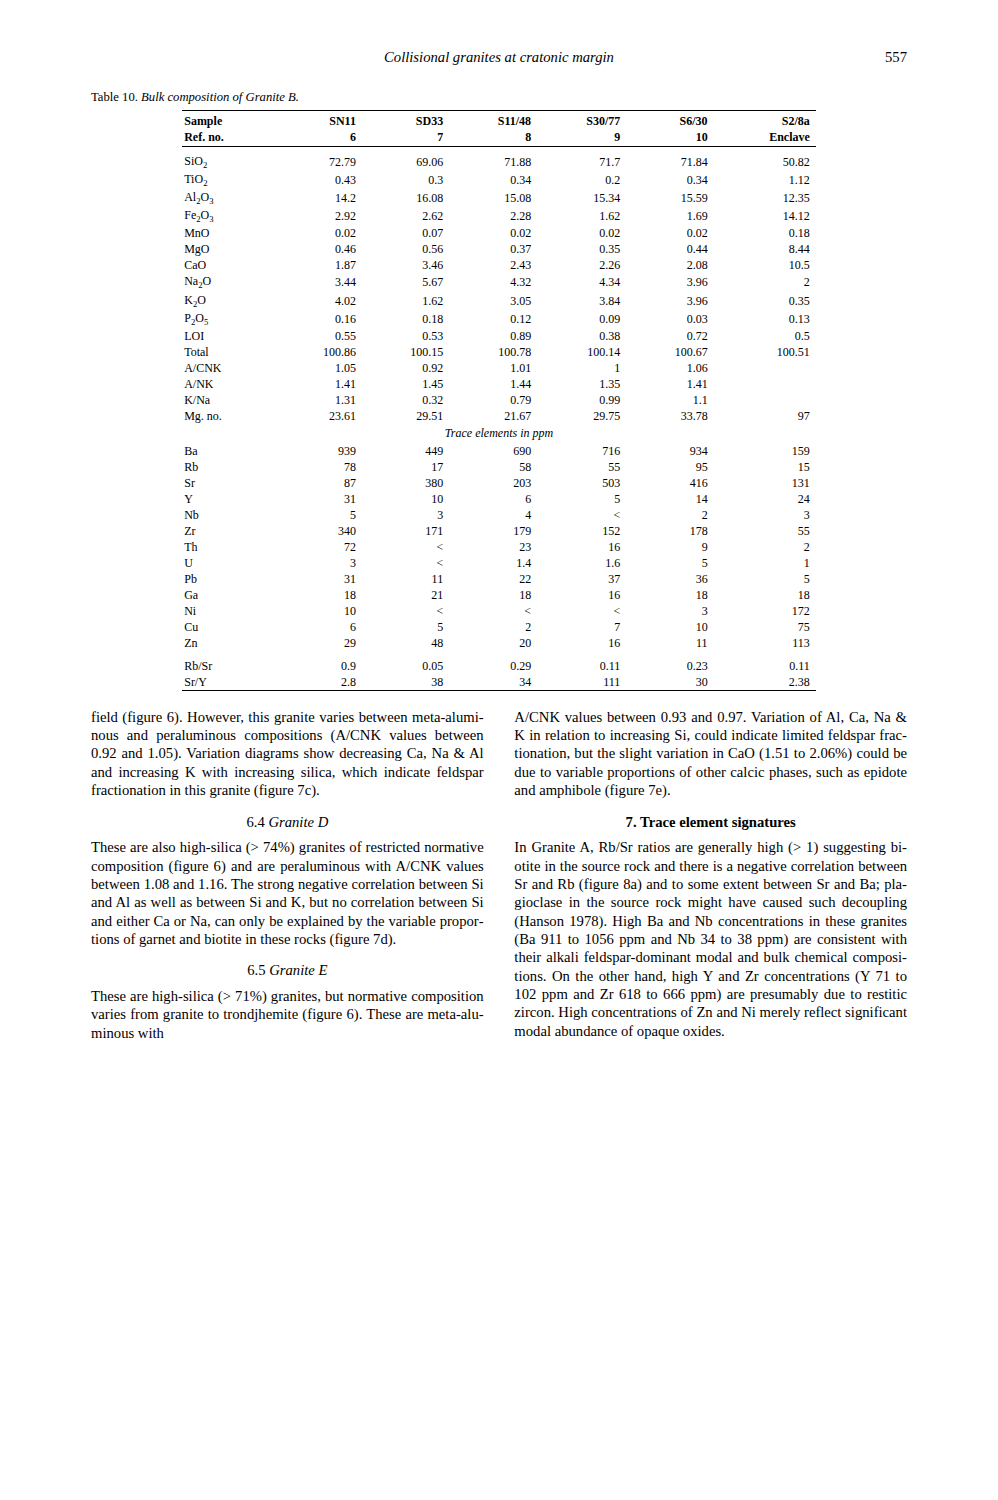Collisional granites at cratonic margin 557
Table 10. Bulk composition of Granite B.
| Sample | SN11 | SD33 | S11/48 | S30/77 | S6/30 | S2/8a |
| --- | --- | --- | --- | --- | --- | --- |
| Ref. no. | 6 | 7 | 8 | 9 | 10 | Enclave |
| SiO 2 | 72.79 | 69.06 | 71.88 | 71.7 | 71.84 | 50.82 |
| TiO 2 | 0.43 | 0.3 | 0.34 | 0.2 | 0.34 | 1.12 |
| Al 2 O 3 | 14.2 | 16.08 | 15.08 | 15.34 | 15.59 | 12.35 |
| Fe 2 O 3 | 2.92 | 2.62 | 2.28 | 1.62 | 1.69 | 14.12 |
| MnO | 0.02 | 0.07 | 0.02 | 0.02 | 0.02 | 0.18 |
| MgO | 0.46 | 0.56 | 0.37 | 0.35 | 0.44 | 8.44 |
| CaO | 1.87 | 3.46 | 2.43 | 2.26 | 2.08 | 10.5 |
| Na 2 O | 3.44 | 5.67 | 4.32 | 4.34 | 3.96 | 2 |
| K 2 O | 4.02 | 1.62 | 3.05 | 3.84 | 3.96 | 0.35 |
| P 2 O 5 | 0.16 | 0.18 | 0.12 | 0.09 | 0.03 | 0.13 |
| LOI | 0.55 | 0.53 | 0.89 | 0.38 | 0.72 | 0.5 |
| Total | 100.86 | 100.15 | 100.78 | 100.14 | 100.67 | 100.51 |
| A/CNK | 1.05 | 0.92 | 1.01 | 1 | 1.06 | |
| A/NK | 1.41 | 1.45 | 1.44 | 1.35 | 1.41 | |
| K/Na | 1.31 | 0.32 | 0.79 | 0.99 | 1.1 | |
| Mg. no. | 23.61 | 29.51 | 21.67 | 29.75 | 33.78 | 97 |
| Trace elements in ppm |
| Ba | 939 | 449 | 690 | 716 | 934 | 159 |
| Rb | 78 | 17 | 58 | 55 | 95 | 15 |
| Sr | 87 | 380 | 203 | 503 | 416 | 131 |
| Y | 31 | 10 | 6 | 5 | 14 | 24 |
| Nb | 5 | 3 | 4 | < | 2 | 3 |
| Zr | 340 | 171 | 179 | 152 | 178 | 55 |
| Th | 72 | < | 23 | 16 | 9 | 2 |
| U | 3 | < | 1.4 | 1.6 | 5 | 1 |
| Pb | 31 | 11 | 22 | 37 | 36 | 5 |
| Ga | 18 | 21 | 18 | 16 | 18 | 18 |
| Ni | 10 | < | < | < | 3 | 172 |
| Cu | 6 | 5 | 2 | 7 | 10 | 75 |
| Zn | 29 | 48 | 20 | 16 | 11 | 113 |
| Rb/Sr | 0.9 | 0.05 | 0.29 | 0.11 | 0.23 | 0.11 |
| Sr/Y | 2.8 | 38 | 34 | 111 | 30 | 2.38 |
field (figure 6). However, this granite varies between meta-aluminous and peraluminous compositions (A/CNK values between 0.92 and 1.05). Variation diagrams show decreasing Ca, Na & Al and increasing K with increasing silica, which indicate feldspar fractionation in this granite (figure 7c).
6.4 Granite D
These are also high-silica (> 74%) granites of restricted normative composition (figure 6) and are peraluminous with A/CNK values between 1.08 and 1.16. The strong negative correlation between Si and Al as well as between Si and K, but no correlation between Si and either Ca or Na, can only be explained by the variable proportions of garnet and biotite in these rocks (figure 7d).
6.5 Granite E
These are high-silica (> 71%) granites, but normative composition varies from granite to trondjhemite (figure 6). These are meta-aluminous with
A/CNK values between 0.93 and 0.97. Variation of Al, Ca, Na & K in relation to increasing Si, could indicate limited feldspar fractionation, but the slight variation in CaO (1.51 to 2.06%) could be due to variable proportions of other calcic phases, such as epidote and amphibole (figure 7e).
7. Trace element signatures
In Granite A, Rb/Sr ratios are generally high (> 1) suggesting biotite in the source rock and there is a negative correlation between Sr and Rb (figure 8a) and to some extent between Sr and Ba; plagioclase in the source rock might have caused such decoupling (Hanson 1978). High Ba and Nb concentrations in these granites (Ba 911 to 1056 ppm and Nb 34 to 38 ppm) are consistent with their alkali feldspar-dominant modal and bulk chemical compositions. On the other hand, high Y and Zr concentrations (Y 71 to 102 ppm and Zr 618 to 666 ppm) are presumably due to restitic zircon. High concentrations of Zn and Ni merely reflect significant modal abundance of opaque oxides.